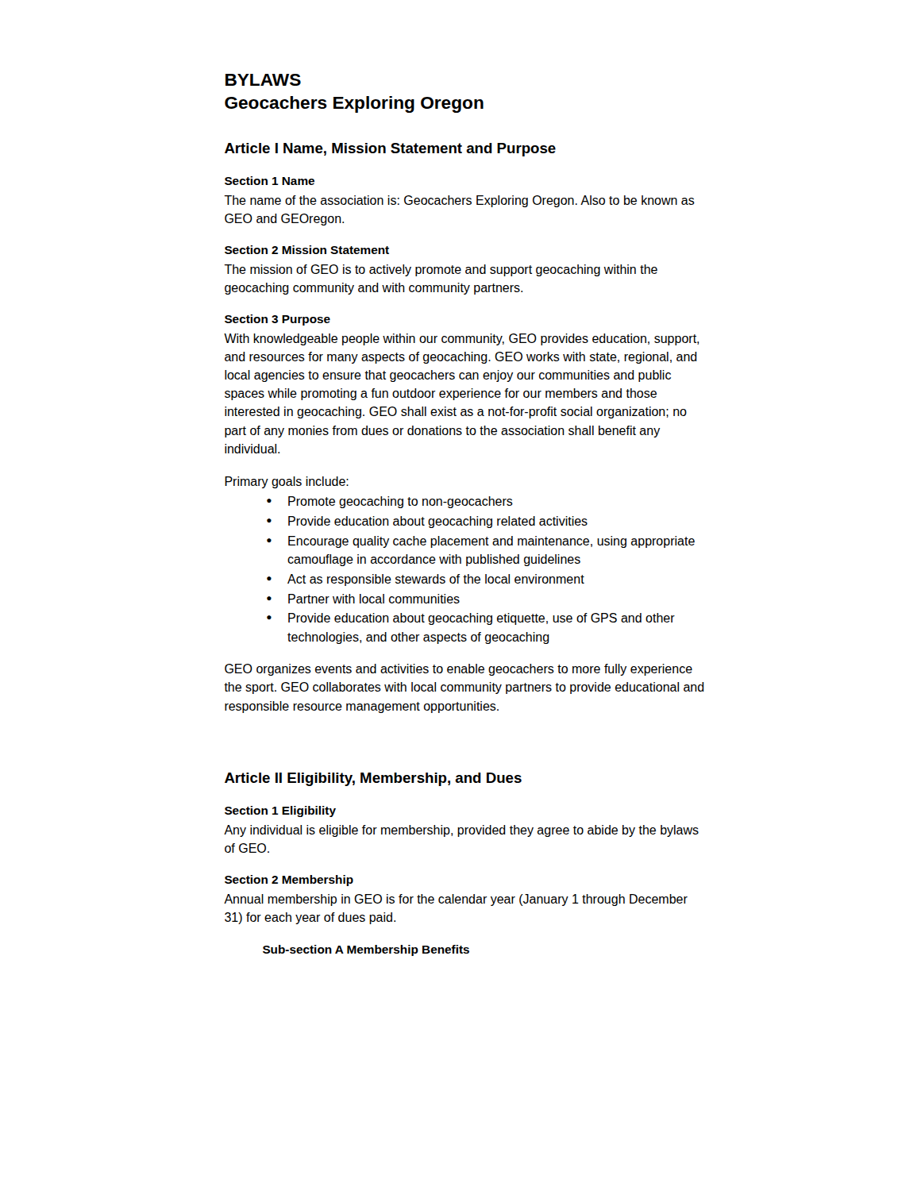BYLAWSGeocachers Exploring Oregon
Article I Name, Mission Statement and Purpose
Section 1 Name
The name of the association is: Geocachers Exploring Oregon. Also to be known as GEO and GEOregon.
Section 2 Mission Statement
The mission of GEO is to actively promote and support geocaching within the geocaching community and with community partners.
Section 3 Purpose
With knowledgeable people within our community, GEO provides education, support, and resources for many aspects of geocaching. GEO works with state, regional, and local agencies to ensure that geocachers can enjoy our communities and public spaces while promoting a fun outdoor experience for our members and those interested in geocaching. GEO shall exist as a not-for-profit social organization; no part of any monies from dues or donations to the association shall benefit any individual.
Primary goals include:
Promote geocaching to non-geocachers
Provide education about geocaching related activities
Encourage quality cache placement and maintenance, using appropriate camouflage in accordance with published guidelines
Act as responsible stewards of the local environment
Partner with local communities
Provide education about geocaching etiquette, use of GPS and other technologies, and other aspects of geocaching
GEO organizes events and activities to enable geocachers to more fully experience the sport. GEO collaborates with local community partners to provide educational and responsible resource management opportunities.
Article II Eligibility, Membership, and Dues
Section 1 Eligibility
Any individual is eligible for membership, provided they agree to abide by the bylaws of GEO.
Section 2 Membership
Annual membership in GEO is for the calendar year (January 1 through December 31) for each year of dues paid.
Sub-section A Membership Benefits